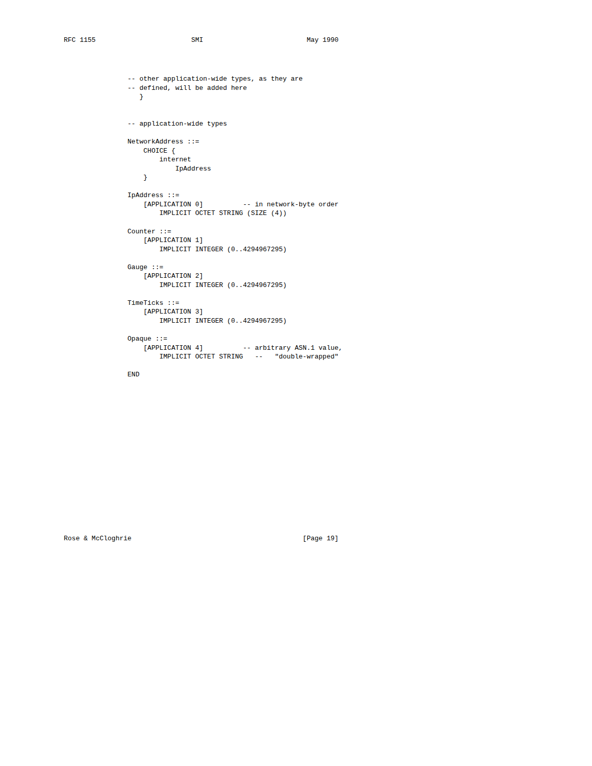RFC 1155                        SMI                          May 1990
                -- other application-wide types, as they are
                -- defined, will be added here
                   }


                -- application-wide types

                NetworkAddress ::=
                    CHOICE {
                        internet
                            IpAddress
                    }

                IpAddress ::=
                    [APPLICATION 0]          -- in network-byte order
                        IMPLICIT OCTET STRING (SIZE (4))

                Counter ::=
                    [APPLICATION 1]
                        IMPLICIT INTEGER (0..4294967295)

                Gauge ::=
                    [APPLICATION 2]
                        IMPLICIT INTEGER (0..4294967295)

                TimeTicks ::=
                    [APPLICATION 3]
                        IMPLICIT INTEGER (0..4294967295)

                Opaque ::=
                    [APPLICATION 4]          -- arbitrary ASN.1 value,
                        IMPLICIT OCTET STRING   --   "double-wrapped"

                END
Rose & McCloghrie                                           [Page 19]